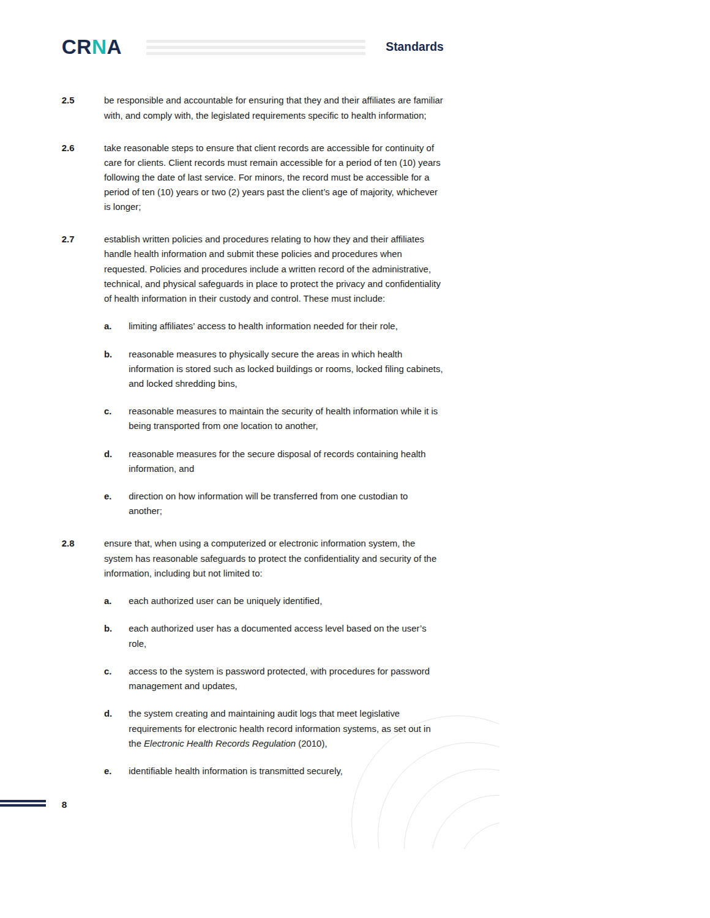CRNA
Standards
2.5
be responsible and accountable for ensuring that they and their affiliates are familiar with, and comply with, the legislated requirements specific to health information;
2.6
take reasonable steps to ensure that client records are accessible for continuity of care for clients. Client records must remain accessible for a period of ten (10) years following the date of last service. For minors, the record must be accessible for a period of ten (10) years or two (2) years past the client’s age of majority, whichever is longer;
2.7
establish written policies and procedures relating to how they and their affiliates handle health information and submit these policies and procedures when requested. Policies and procedures include a written record of the administrative, technical, and physical safeguards in place to protect the privacy and confidentiality of health information in their custody and control. These must include:
a. limiting affiliates’ access to health information needed for their role,
b. reasonable measures to physically secure the areas in which health information is stored such as locked buildings or rooms, locked filing cabinets, and locked shredding bins,
c. reasonable measures to maintain the security of health information while it is being transported from one location to another,
d. reasonable measures for the secure disposal of records containing health information, and
e. direction on how information will be transferred from one custodian to another;
2.8
ensure that, when using a computerized or electronic information system, the system has reasonable safeguards to protect the confidentiality and security of the information, including but not limited to:
a. each authorized user can be uniquely identified,
b. each authorized user has a documented access level based on the user’s role,
c. access to the system is password protected, with procedures for password management and updates,
d. the system creating and maintaining audit logs that meet legislative requirements for electronic health record information systems, as set out in the Electronic Health Records Regulation (2010),
e. identifiable health information is transmitted securely,
8